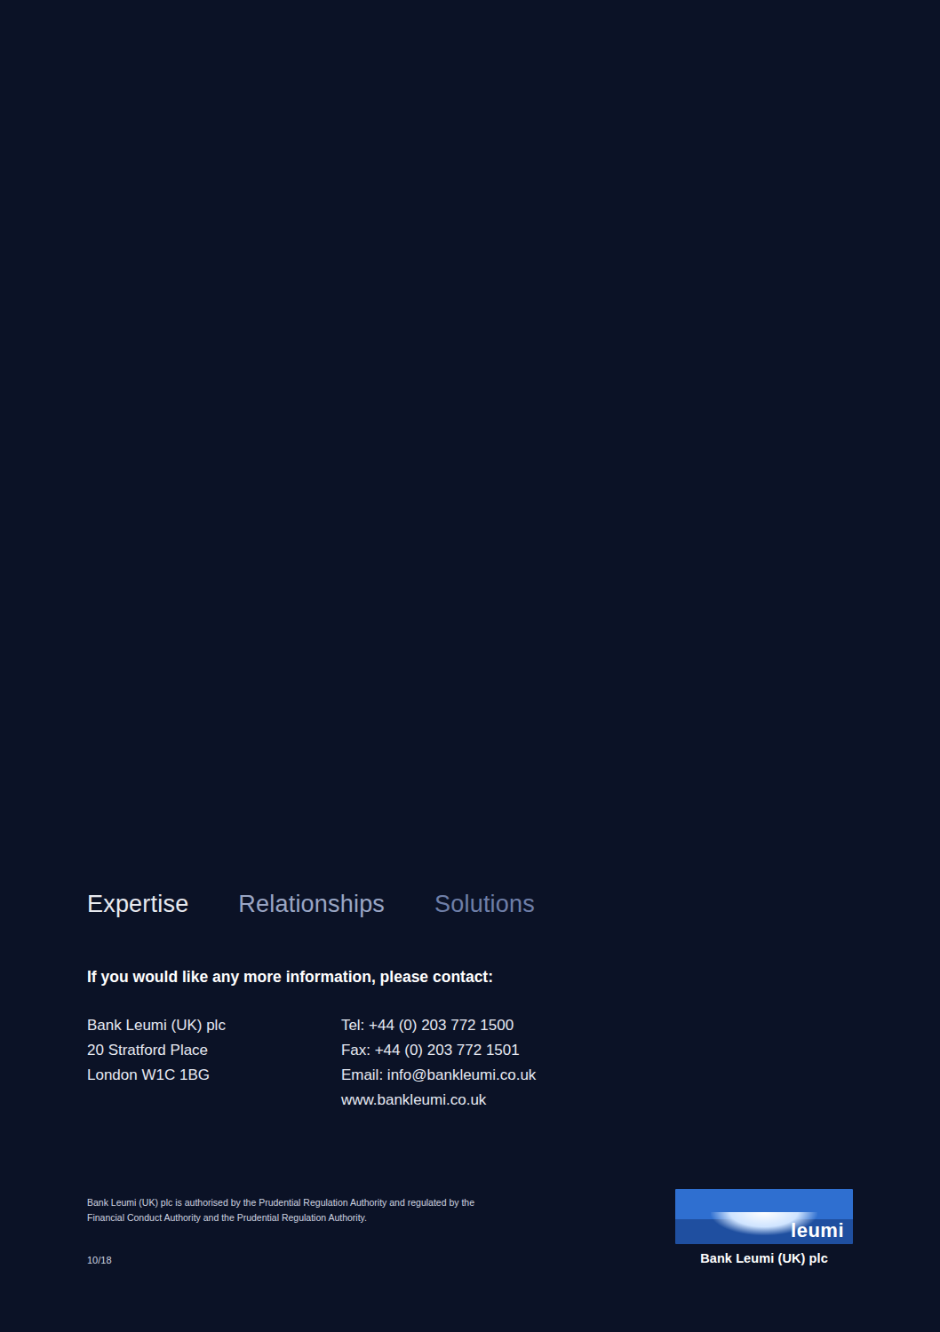Expertise Relationships Solutions
If you would like any more information, please contact:
Bank Leumi (UK) plc
20 Stratford Place
London W1C 1BG
Tel: +44 (0) 203 772 1500
Fax: +44 (0) 203 772 1501
Email: info@bankleumi.co.uk
www.bankleumi.co.uk
Bank Leumi (UK) plc is authorised by the Prudential Regulation Authority and regulated by the
Financial Conduct Authority and the Prudential Regulation Authority.
10/18
leumi
Bank Leumi (UK) plc